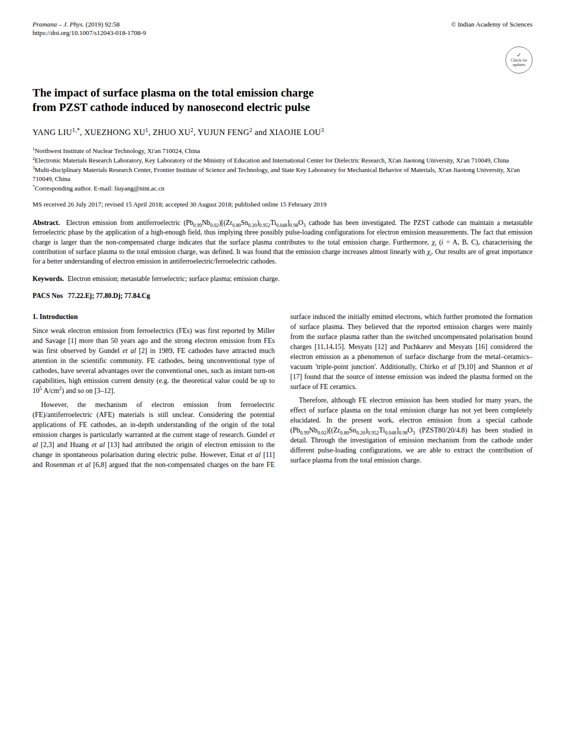Pramana – J. Phys. (2019) 92:58
https://doi.org/10.1007/s12043-018-1708-9
© Indian Academy of Sciences
✓Check for
updates
The impact of surface plasma on the total emission charge
from PZST cathode induced by nanosecond electric pulse
YANG LIU1,*, XUEZHONG XU1, ZHUO XU2, YUJUN FENG2 and XIAOJIE LOU3
1Northwest Institute of Nuclear Technology, Xi'an 710024, China
2Electronic Materials Research Laboratory, Key Laboratory of the Ministry of Education and International Center for Dielectric Research, Xi'an Jiaotong University, Xi'an 710049, China
3Multi-disciplinary Materials Research Center, Frontier Institute of Science and Technology, and State Key Laboratory for Mechanical Behavior of Materials, Xi'an Jiaotong University, Xi'an 710049, China
*Corresponding author. E-mail: liuyang@nint.ac.cn
MS received 26 July 2017; revised 15 April 2018; accepted 30 August 2018; published online 15 February 2019
Abstract. Electron emission from antiferroelectric (Pb0.99Nb0.02)[(Zr0.80Sn0.20)0.952Ti0.048]0.98O3 cathode has been investigated. The PZST cathode can maintain a metastable ferroelectric phase by the application of a high-enough field, thus implying three possibly pulse-loading configurations for electron emission measurements. The fact that emission charge is larger than the non-compensated charge indicates that the surface plasma contributes to the total emission charge. Furthermore, χi (i = A, B, C), characterising the contribution of surface plasma to the total emission charge, was defined. It was found that the emission charge increases almost linearly with χi. Our results are of great importance for a better understanding of electron emission in antiferroelectric/ferroelectric cathodes.
Keywords. Electron emission; metastable ferroelectric; surface plasma; emission charge.
PACS Nos 77.22.Ej; 77.80.Dj; 77.84.Cg
1. Introduction
Since weak electron emission from ferroelectrics (FEs) was first reported by Miller and Savage [1] more than 50 years ago and the strong electron emission from FEs was first observed by Gundel et al [2] in 1989, FE cathodes have attracted much attention in the scientific community. FE cathodes, being unconventional type of cathodes, have several advantages over the conventional ones, such as instant turn-on capabilities, high emission current density (e.g. the theoretical value could be up to 105 A/cm2) and so on [3–12].
However, the mechanism of electron emission from ferroelectric (FE)/antiferroelectric (AFE) materials is still unclear. Considering the potential applications of FE cathodes, an in-depth understanding of the origin of the total emission charges is particularly warranted at the current stage of research. Gundel et al [2,3] and Huang et al [13] had attributed the origin of electron emission to the change in spontaneous polarisation during electric pulse. However, Einat et al [11] and Rosenman et al [6,8] argued that the non-compensated charges on the bare FE surface induced the initially emitted electrons, which further promoted the formation of surface plasma. They believed that the reported emission charges were mainly from the surface plasma rather than the switched uncompensated polarisation bound charges [11,14,15]. Mesyats [12] and Puchkarev and Mesyats [16] considered the electron emission as a phenomenon of surface discharge from the metal–ceramics–vacuum 'triple-point junction'. Additionally, Chirko et al [9,10] and Shannon et al [17] found that the source of intense emission was indeed the plasma formed on the surface of FE ceramics.
Therefore, although FE electron emission has been studied for many years, the effect of surface plasma on the total emission charge has not yet been completely elucidated. In the present work, electron emission from a special cathode (Pb0.99Nb0.02)[(Zr0.80Sn0.20)0.952Ti0.048]0.98O3 (PZST80/20/4.8) has been studied in detail. Through the investigation of emission mechanism from the cathode under different pulse-loading configurations, we are able to extract the contribution of surface plasma from the total emission charge.